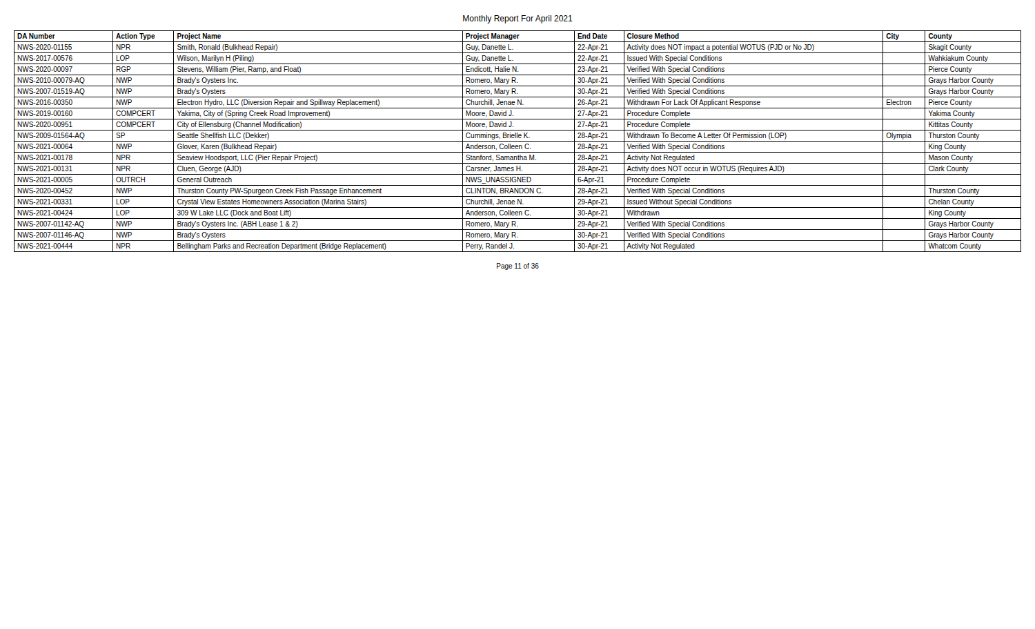Monthly Report For April 2021
| DA Number | Action Type | Project Name | Project Manager | End Date | Closure Method | City | County |
| --- | --- | --- | --- | --- | --- | --- | --- |
| NWS-2020-01155 | NPR | Smith, Ronald (Bulkhead Repair) | Guy, Danette L. | 22-Apr-21 | Activity does NOT impact a potential WOTUS (PJD or No JD) | | Skagit County |
| NWS-2017-00576 | LOP | Wilson, Marilyn H (Piling) | Guy, Danette L. | 22-Apr-21 | Issued With Special Conditions | | Wahkiakum County |
| NWS-2020-00097 | RGP | Stevens, William (Pier, Ramp, and Float) | Endicott, Halie N. | 23-Apr-21 | Verified With Special Conditions | | Pierce County |
| NWS-2010-00079-AQ | NWP | Brady's Oysters Inc. | Romero, Mary R. | 30-Apr-21 | Verified With Special Conditions | | Grays Harbor County |
| NWS-2007-01519-AQ | NWP | Brady's Oysters | Romero, Mary R. | 30-Apr-21 | Verified With Special Conditions | | Grays Harbor County |
| NWS-2016-00350 | NWP | Electron Hydro, LLC (Diversion Repair and Spillway Replacement) | Churchill, Jenae N. | 26-Apr-21 | Withdrawn For Lack Of Applicant Response | Electron | Pierce County |
| NWS-2019-00160 | COMPCERT | Yakima, City of (Spring Creek Road Improvement) | Moore, David J. | 27-Apr-21 | Procedure Complete | | Yakima County |
| NWS-2020-00951 | COMPCERT | City of Ellensburg (Channel Modification) | Moore, David J. | 27-Apr-21 | Procedure Complete | | Kittitas County |
| NWS-2009-01564-AQ | SP | Seattle Shellfish LLC (Dekker) | Cummings, Brielle K. | 28-Apr-21 | Withdrawn To Become A Letter Of Permission (LOP) | Olympia | Thurston County |
| NWS-2021-00064 | NWP | Glover, Karen (Bulkhead Repair) | Anderson, Colleen C. | 28-Apr-21 | Verified With Special Conditions | | King County |
| NWS-2021-00178 | NPR | Seaview Hoodsport, LLC (Pier Repair Project) | Stanford, Samantha M. | 28-Apr-21 | Activity Not Regulated | | Mason County |
| NWS-2021-00131 | NPR | Cluen, George (AJD) | Carsner, James H. | 28-Apr-21 | Activity does NOT occur in WOTUS (Requires AJD) | | Clark County |
| NWS-2021-00005 | OUTRCH | General Outreach | NWS_UNASSIGNED | 6-Apr-21 | Procedure Complete | | |
| NWS-2020-00452 | NWP | Thurston County PW-Spurgeon Creek Fish Passage Enhancement | CLINTON, BRANDON C. | 28-Apr-21 | Verified With Special Conditions | | Thurston County |
| NWS-2021-00331 | LOP | Crystal View Estates Homeowners Association (Marina Stairs) | Churchill, Jenae N. | 29-Apr-21 | Issued Without Special Conditions | | Chelan County |
| NWS-2021-00424 | LOP | 309 W Lake LLC (Dock and Boat Lift) | Anderson, Colleen C. | 30-Apr-21 | Withdrawn | | King County |
| NWS-2007-01142-AQ | NWP | Brady's Oysters Inc. (ABH Lease 1 & 2) | Romero, Mary R. | 29-Apr-21 | Verified With Special Conditions | | Grays Harbor County |
| NWS-2007-01146-AQ | NWP | Brady's Oysters | Romero, Mary R. | 30-Apr-21 | Verified With Special Conditions | | Grays Harbor County |
| NWS-2021-00444 | NPR | Bellingham Parks and Recreation Department (Bridge Replacement) | Perry, Randel J. | 30-Apr-21 | Activity Not Regulated | | Whatcom County |
Page 11 of 36